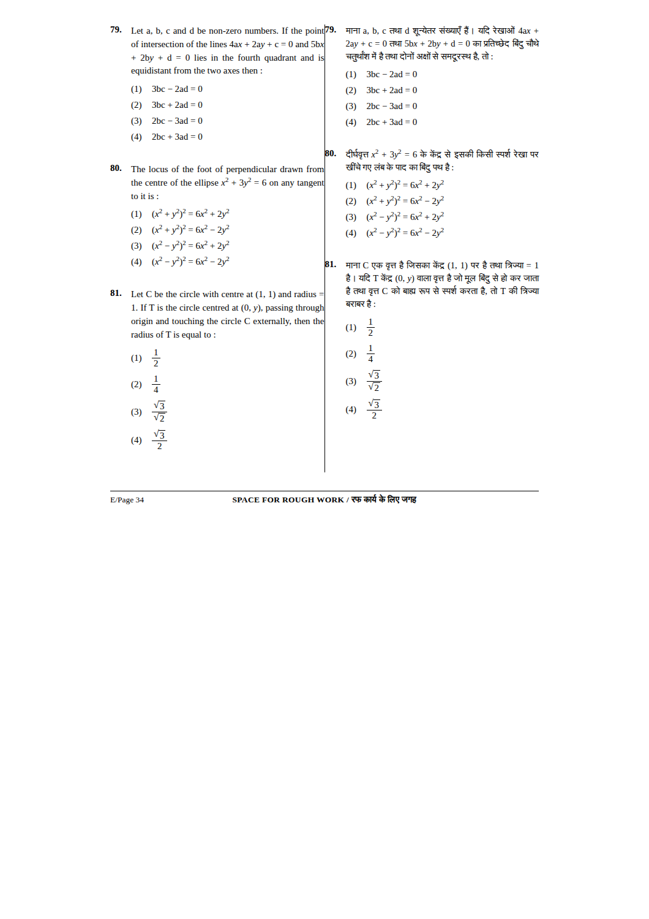| 79. Let a, b, c and d be non-zero numbers. If the point of intersection of the lines 4a x + 2a y + c = 0 and 5b x + 2b y + d = 0 lies in the fourth quadrant and is equidistant from the two axes then : (1) 3bc − 2ad = 0 (2) 3bc + 2ad = 0 (3) 2bc − 3ad = 0 (4) 2bc + 3ad = 0 80. The locus of the foot of perpendicular drawn from the centre of the ellipse x 2 + 3 y 2 = 6 on any tangent to it is : (1) ( x 2 + y 2 ) 2 = 6 x 2 + 2 y 2 (2) ( x 2 + y 2 ) 2 = 6 x 2 − 2 y 2 (3) ( x 2 − y 2 ) 2 = 6 x 2 + 2 y 2 (4) ( x 2 − y 2 ) 2 = 6 x 2 − 2 y 2 81. Let C be the circle with centre at (1, 1) and radius = 1. If T is the circle centred at (0, y ), passing through origin and touching the circle C externally, then the radius of T is equal to : (1) 1 2 (2) 1 4 (3) 3 2 (4) 3 2 | 79. माना a, b, c तथा d शून्येतर संख्याएँ हैं। यदि रेखाओं 4a x + 2a y + c = 0 तथा 5b x + 2b y + d = 0 का प्रतिच्छेद बिंदु चौथे चतुर्थांश में है तथा दोनों अक्षों से समदूरस्थ है, तो : (1) 3bc − 2ad = 0 (2) 3bc + 2ad = 0 (3) 2bc − 3ad = 0 (4) 2bc + 3ad = 0 80. दीर्घवृत्त x 2 + 3 y 2 = 6 के केंद्र से इसकी किसी स्पर्श रेखा पर खींचे गए लंब के पाद का बिंदु पथ है : (1) ( x 2 + y 2 ) 2 = 6 x 2 + 2 y 2 (2) ( x 2 + y 2 ) 2 = 6 x 2 − 2 y 2 (3) ( x 2 − y 2 ) 2 = 6 x 2 + 2 y 2 (4) ( x 2 − y 2 ) 2 = 6 x 2 − 2 y 2 81. माना C एक वृत्त है जिसका केंद्र (1, 1) पर है तथा त्रिज्या = 1 है। यदि T केंद्र (0, y ) वाला वृत्त है जो मूल बिंदु से हो कर जाता है तथा वृत्त C को बाह्य रूप से स्पर्श करता है, तो T की त्रिज्या बराबर है : (1) 1 2 (2) 1 4 (3) 3 2 (4) 3 2 |
E/Page 34
SPACE FOR ROUGH WORK / रफ कार्य के लिए जगह